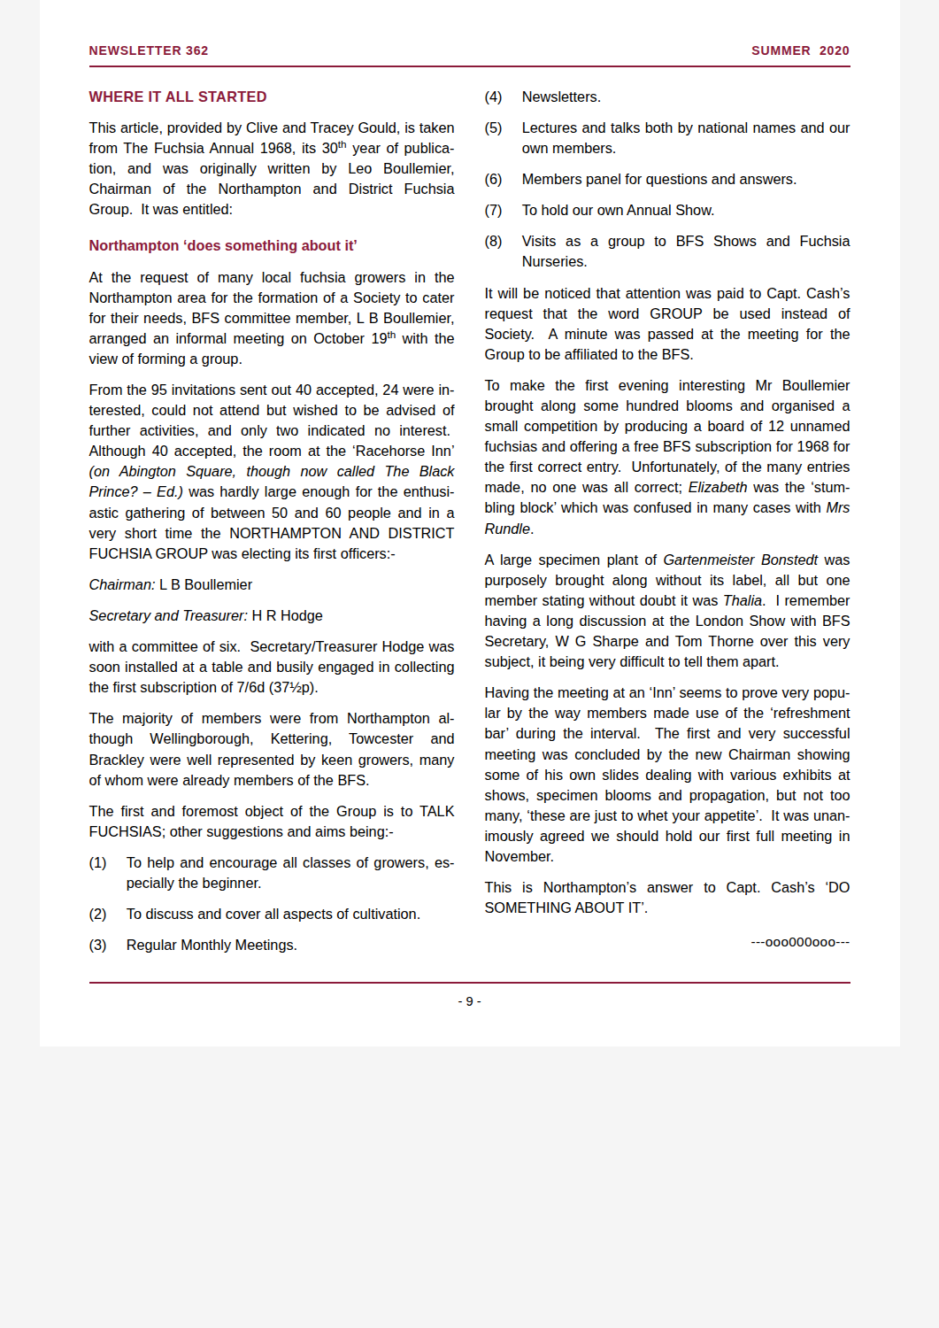Newsletter 362
Summer 2020
Where it all started
This article, provided by Clive and Tracey Gould, is taken from The Fuchsia Annual 1968, its 30th year of publication, and was originally written by Leo Boullemier, Chairman of the Northampton and District Fuchsia Group. It was entitled:
Northampton ‘does something about it’
At the request of many local fuchsia growers in the Northampton area for the formation of a Society to cater for their needs, BFS committee member, L B Boullemier, arranged an informal meeting on October 19th with the view of forming a group.
From the 95 invitations sent out 40 accepted, 24 were interested, could not attend but wished to be advised of further activities, and only two indicated no interest. Although 40 accepted, the room at the ‘Racehorse Inn’ (on Abington Square, though now called The Black Prince? – Ed.) was hardly large enough for the enthusiastic gathering of between 50 and 60 people and in a very short time the NORTHAMPTON AND DISTRICT FUCHSIA GROUP was electing its first officers:-
Chairman: L B Boullemier
Secretary and Treasurer: H R Hodge
with a committee of six. Secretary/Treasurer Hodge was soon installed at a table and busily engaged in collecting the first subscription of 7/6d (37½p).
The majority of members were from Northampton although Wellingborough, Kettering, Towcester and Brackley were well represented by keen growers, many of whom were already members of the BFS.
The first and foremost object of the Group is to TALK FUCHSIAS; other suggestions and aims being:-
To help and encourage all classes of growers, especially the beginner.
To discuss and cover all aspects of cultivation.
Regular Monthly Meetings.
Newsletters.
Lectures and talks both by national names and our own members.
Members panel for questions and answers.
To hold our own Annual Show.
Visits as a group to BFS Shows and Fuchsia Nurseries.
It will be noticed that attention was paid to Capt. Cash’s request that the word GROUP be used instead of Society. A minute was passed at the meeting for the Group to be affiliated to the BFS.
To make the first evening interesting Mr Boullemier brought along some hundred blooms and organised a small competition by producing a board of 12 unnamed fuchsias and offering a free BFS subscription for 1968 for the first correct entry. Unfortunately, of the many entries made, no one was all correct; Elizabeth was the ‘stumbling block’ which was confused in many cases with Mrs Rundle.
A large specimen plant of Gartenmeister Bonstedt was purposely brought along without its label, all but one member stating without doubt it was Thalia. I remember having a long discussion at the London Show with BFS Secretary, W G Sharpe and Tom Thorne over this very subject, it being very difficult to tell them apart.
Having the meeting at an ‘Inn’ seems to prove very popular by the way members made use of the ‘refreshment bar’ during the interval. The first and very successful meeting was concluded by the new Chairman showing some of his own slides dealing with various exhibits at shows, specimen blooms and propagation, but not too many, ‘these are just to whet your appetite’. It was unanimously agreed we should hold our first full meeting in November.
This is Northampton’s answer to Capt. Cash’s ‘DO SOMETHING ABOUT IT’.
---ooo000ooo---
- 9 -